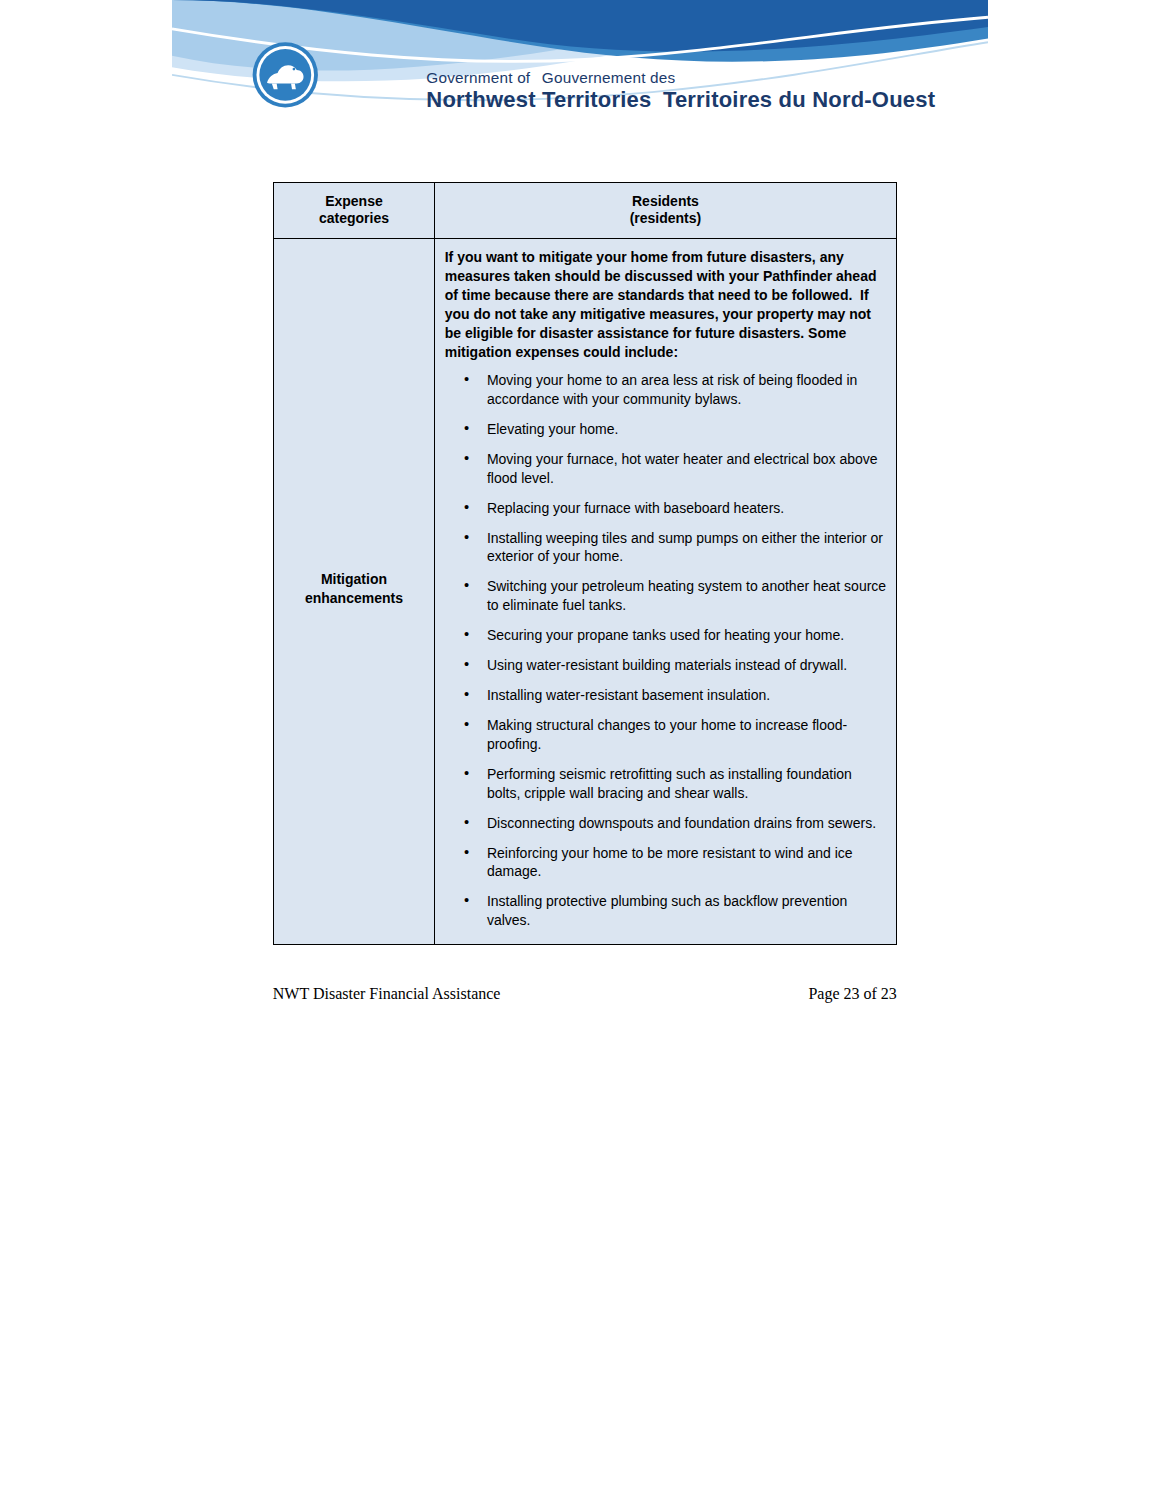Government of Gouvernement des
Northwest Territories Territoires du Nord-Ouest
| Expense categories | Residents (residents) |
| --- | --- |
| Mitigation enhancements | If you want to mitigate your home from future disasters, any measures taken should be discussed with your Pathfinder ahead of time because there are standards that need to be followed. If you do not take any mitigative measures, your property may not be eligible for disaster assistance for future disasters. Some mitigation expenses could include: Moving your home to an area less at risk of being flooded in accordance with your community bylaws. Elevating your home. Moving your furnace, hot water heater and electrical box above flood level. Replacing your furnace with baseboard heaters. Installing weeping tiles and sump pumps on either the interior or exterior of your home. Switching your petroleum heating system to another heat source to eliminate fuel tanks. Securing your propane tanks used for heating your home. Using water-resistant building materials instead of drywall. Installing water-resistant basement insulation. Making structural changes to your home to increase flood-proofing. Performing seismic retrofitting such as installing foundation bolts, cripple wall bracing and shear walls. Disconnecting downspouts and foundation drains from sewers. Reinforcing your home to be more resistant to wind and ice damage. Installing protective plumbing such as backflow prevention valves. |
NWT Disaster Financial Assistance
Page 23 of 23